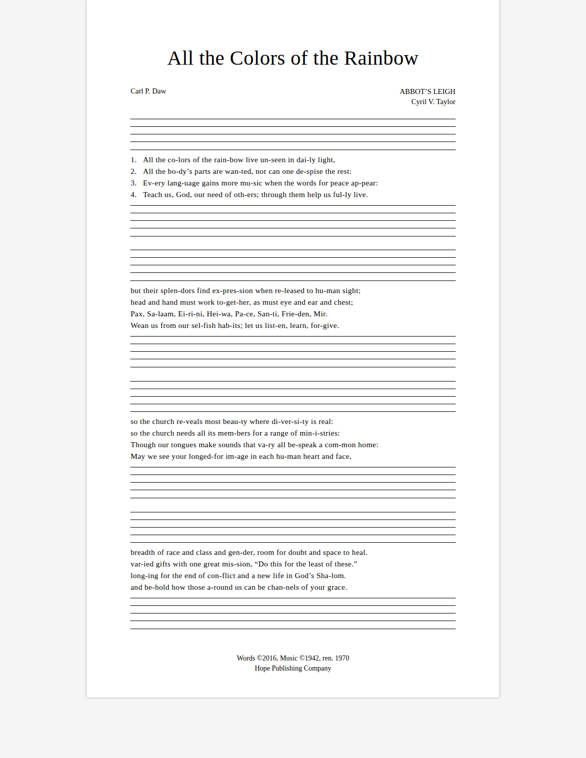All the Colors of the Rainbow
Carl P. Daw
ABBOT’S LEIGH
Cyril V. Taylor
1. All the co-lors of the rain-bow live un-seen in dai-ly light, 2. All the bo-dy’s parts are wan-ted, nor can one de-spise the rest: 3. Ev-ery lang-uage gains more mu-sic when the words for peace ap-pear: 4. Teach us, God, our need of oth-ers; through them help us ful-ly live.
but their splen-dors find ex-pres-sion when re-leased to hu-man sight; head and hand must work to-get-her, as must eye and ear and chest; Pax, Sa-laam, Ei-ri-ni, Hei-wa, Pa-ce, San-ti, Frie-den, Mir. Wean us from our sel-fish hab-its; let us list-en, learn, for-give.
so the church re-veals most beau-ty where di-ver-si-ty is real: so the church needs all its mem-bers for a range of min-i-stries: Though our tongues make sounds that va-ry all be-speak a com-mon home: May we see your longed-for im-age in each hu-man heart and face,
breadth of race and class and gen-der, room for doubt and space to heal. var-ied gifts with one great mis-sion, “Do this for the least of these.” long-ing for the end of con-flict and a new life in God’s Sha-lom. and be-hold how those a-round us can be chan-nels of your grace.
Words ©2016, Music ©1942, ren. 1970
Hope Publishing Company